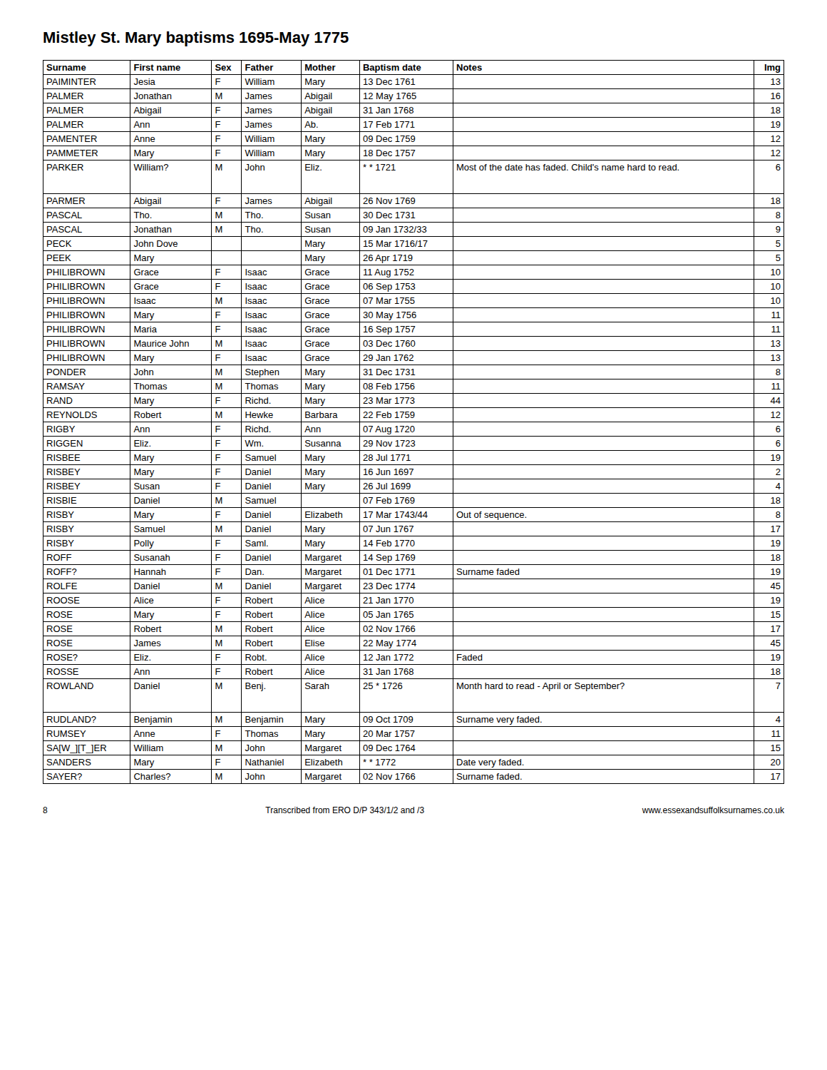Mistley St. Mary baptisms 1695-May 1775
| Surname | First name | Sex | Father | Mother | Baptism date | Notes | Img |
| --- | --- | --- | --- | --- | --- | --- | --- |
| PAIMINTER | Jesia | F | William | Mary | 13 Dec 1761 | | 13 |
| PALMER | Jonathan | M | James | Abigail | 12 May 1765 | | 16 |
| PALMER | Abigail | F | James | Abigail | 31 Jan 1768 | | 18 |
| PALMER | Ann | F | James | Ab. | 17 Feb 1771 | | 19 |
| PAMENTER | Anne | F | William | Mary | 09 Dec 1759 | | 12 |
| PAMMETER | Mary | F | William | Mary | 18 Dec 1757 | | 12 |
| PARKER | William? | M | John | Eliz. | * * 1721 | Most of the date has faded. Child's name hard to read. | 6 |
| PARMER | Abigail | F | James | Abigail | 26 Nov 1769 | | 18 |
| PASCAL | Tho. | M | Tho. | Susan | 30 Dec 1731 | | 8 |
| PASCAL | Jonathan | M | Tho. | Susan | 09 Jan 1732/33 | | 9 |
| PECK | John Dove | | | Mary | 15 Mar 1716/17 | | 5 |
| PEEK | Mary | | | Mary | 26 Apr 1719 | | 5 |
| PHILIBROWN | Grace | F | Isaac | Grace | 11 Aug 1752 | | 10 |
| PHILIBROWN | Grace | F | Isaac | Grace | 06 Sep 1753 | | 10 |
| PHILIBROWN | Isaac | M | Isaac | Grace | 07 Mar 1755 | | 10 |
| PHILIBROWN | Mary | F | Isaac | Grace | 30 May 1756 | | 11 |
| PHILIBROWN | Maria | F | Isaac | Grace | 16 Sep 1757 | | 11 |
| PHILIBROWN | Maurice John | M | Isaac | Grace | 03 Dec 1760 | | 13 |
| PHILIBROWN | Mary | F | Isaac | Grace | 29 Jan 1762 | | 13 |
| PONDER | John | M | Stephen | Mary | 31 Dec 1731 | | 8 |
| RAMSAY | Thomas | M | Thomas | Mary | 08 Feb 1756 | | 11 |
| RAND | Mary | F | Richd. | Mary | 23 Mar 1773 | | 44 |
| REYNOLDS | Robert | M | Hewke | Barbara | 22 Feb 1759 | | 12 |
| RIGBY | Ann | F | Richd. | Ann | 07 Aug 1720 | | 6 |
| RIGGEN | Eliz. | F | Wm. | Susanna | 29 Nov 1723 | | 6 |
| RISBEE | Mary | F | Samuel | Mary | 28 Jul 1771 | | 19 |
| RISBEY | Mary | F | Daniel | Mary | 16 Jun 1697 | | 2 |
| RISBEY | Susan | F | Daniel | Mary | 26 Jul 1699 | | 4 |
| RISBIE | Daniel | M | Samuel | | 07 Feb 1769 | | 18 |
| RISBY | Mary | F | Daniel | Elizabeth | 17 Mar 1743/44 | Out of sequence. | 8 |
| RISBY | Samuel | M | Daniel | Mary | 07 Jun 1767 | | 17 |
| RISBY | Polly | F | Saml. | Mary | 14 Feb 1770 | | 19 |
| ROFF | Susanah | F | Daniel | Margaret | 14 Sep 1769 | | 18 |
| ROFF? | Hannah | F | Dan. | Margaret | 01 Dec 1771 | Surname faded | 19 |
| ROLFE | Daniel | M | Daniel | Margaret | 23 Dec 1774 | | 45 |
| ROOSE | Alice | F | Robert | Alice | 21 Jan 1770 | | 19 |
| ROSE | Mary | F | Robert | Alice | 05 Jan 1765 | | 15 |
| ROSE | Robert | M | Robert | Alice | 02 Nov 1766 | | 17 |
| ROSE | James | M | Robert | Elise | 22 May 1774 | | 45 |
| ROSE? | Eliz. | F | Robt. | Alice | 12 Jan 1772 | Faded | 19 |
| ROSSE | Ann | F | Robert | Alice | 31 Jan 1768 | | 18 |
| ROWLAND | Daniel | M | Benj. | Sarah | 25 * 1726 | Month hard to read - April or September? | 7 |
| RUDLAND? | Benjamin | M | Benjamin | Mary | 09 Oct 1709 | Surname very faded. | 4 |
| RUMSEY | Anne | F | Thomas | Mary | 20 Mar 1757 | | 11 |
| SA[W_][T_]ER | William | M | John | Margaret | 09 Dec 1764 | | 15 |
| SANDERS | Mary | F | Nathaniel | Elizabeth | * * 1772 | Date very faded. | 20 |
| SAYER? | Charles? | M | John | Margaret | 02 Nov 1766 | Surname faded. | 17 |
8
Transcribed from ERO D/P 343/1/2 and /3
www.essexandsuffolksurnames.co.uk